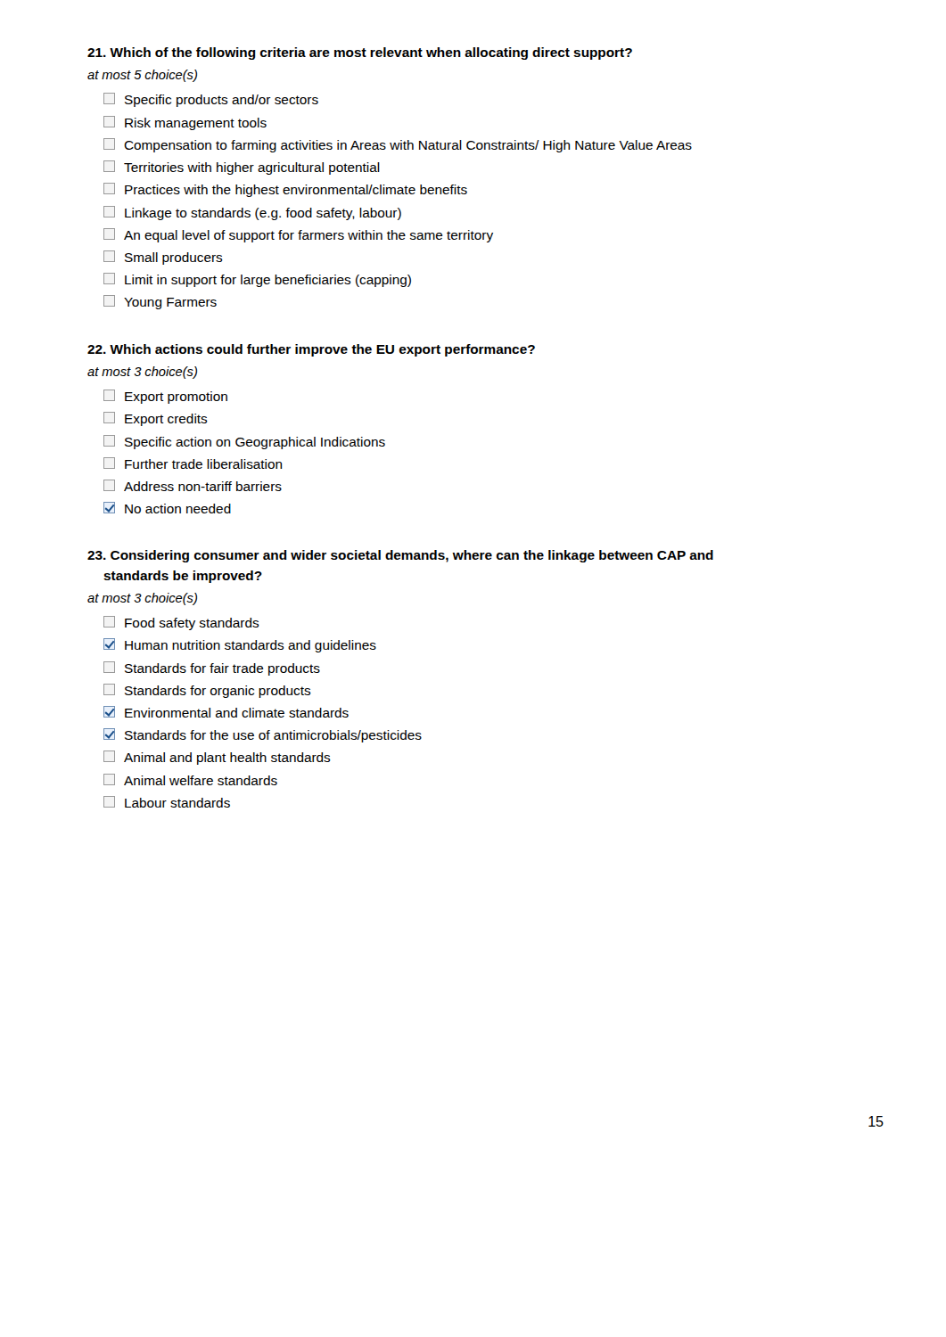21. Which of the following criteria are most relevant when allocating direct support?
at most 5 choice(s)
Specific products and/or sectors
Risk management tools
Compensation to farming activities in Areas with Natural Constraints/ High Nature Value Areas
Territories with higher agricultural potential
Practices with the highest environmental/climate benefits
Linkage to standards (e.g. food safety, labour)
An equal level of support for farmers within the same territory
Small producers
Limit in support for large beneficiaries (capping)
Young Farmers
22. Which actions could further improve the EU export performance?
at most 3 choice(s)
Export promotion
Export credits
Specific action on Geographical Indications
Further trade liberalisation
Address non-tariff barriers
No action needed
23. Considering consumer and wider societal demands, where can the linkage between CAP and standards be improved?
at most 3 choice(s)
Food safety standards
Human nutrition standards and guidelines
Standards for fair trade products
Standards for organic products
Environmental and climate standards
Standards for the use of antimicrobials/pesticides
Animal and plant health standards
Animal welfare standards
Labour standards
15